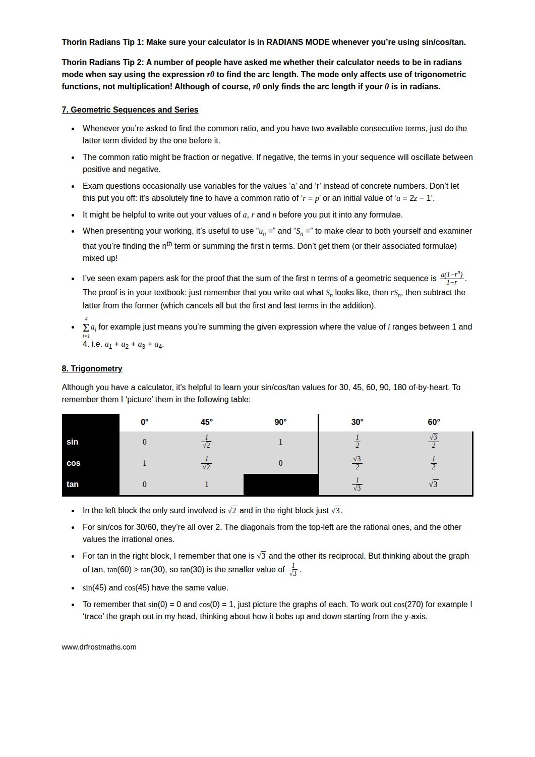Thorin Radians Tip 1: Make sure your calculator is in RADIANS MODE whenever you’re using sin/cos/tan.
Thorin Radians Tip 2: A number of people have asked me whether their calculator needs to be in radians mode when say using the expression rθ to find the arc length. The mode only affects use of trigonometric functions, not multiplication! Although of course, rθ only finds the arc length if your θ is in radians.
7. Geometric Sequences and Series
Whenever you’re asked to find the common ratio, and you have two available consecutive terms, just do the latter term divided by the one before it.
The common ratio might be fraction or negative. If negative, the terms in your sequence will oscillate between positive and negative.
Exam questions occasionally use variables for the values ‘a’ and ‘r’ instead of concrete numbers. Don’t let this put you off: it’s absolutely fine to have a common ratio of ‘r = p’ or an initial value of ‘a = 2z − 1’.
It might be helpful to write out your values of a, r and n before you put it into any formulae.
When presenting your working, it’s useful to use “un =” and “Sn =” to make clear to both yourself and examiner that you’re finding the nth term or summing the first n terms. Don’t get them (or their associated formulae) mixed up!
I’ve seen exam papers ask for the proof that the sum of the first n terms of a geometric sequence is a(1−rn) 1−r. The proof is in your textbook: just remember that you write out what Sn looks like, then rSn, then subtract the latter from the former (which cancels all but the first and last terms in the addition).
4 Σi=1 ai for example just means you’re summing the given expression where the value of i ranges between 1 and 4. i.e. a1 + a2 + a3 + a4.
8. Trigonometry
Although you have a calculator, it’s helpful to learn your sin/cos/tan values for 30, 45, 60, 90, 180 of-by-heart. To remember them I ‘picture’ them in the following table:
| | 0° | 45° | 90° | 30° | 60° |
| --- | --- | --- | --- | --- | --- |
| sin | 0 | 1 √ 2 | 1 | 1 2 | √ 3 2 |
| cos | 1 | 1 √ 2 | 0 | √ 3 2 | 1 2 |
| tan | 0 | 1 | | 1 √ 3 | √ 3 |
In the left block the only surd involved is √2 and in the right block just √3.
For sin/cos for 30/60, they’re all over 2. The diagonals from the top-left are the rational ones, and the other values the irrational ones.
For tan in the right block, I remember that one is √3 and the other its reciprocal. But thinking about the graph of tan, tan(60) > tan(30), so tan(30) is the smaller value of 1√3.
sin(45) and cos(45) have the same value.
To remember that sin(0) = 0 and cos(0) = 1, just picture the graphs of each. To work out cos(270) for example I ‘trace’ the graph out in my head, thinking about how it bobs up and down starting from the y-axis.
www.drfrostmaths.com